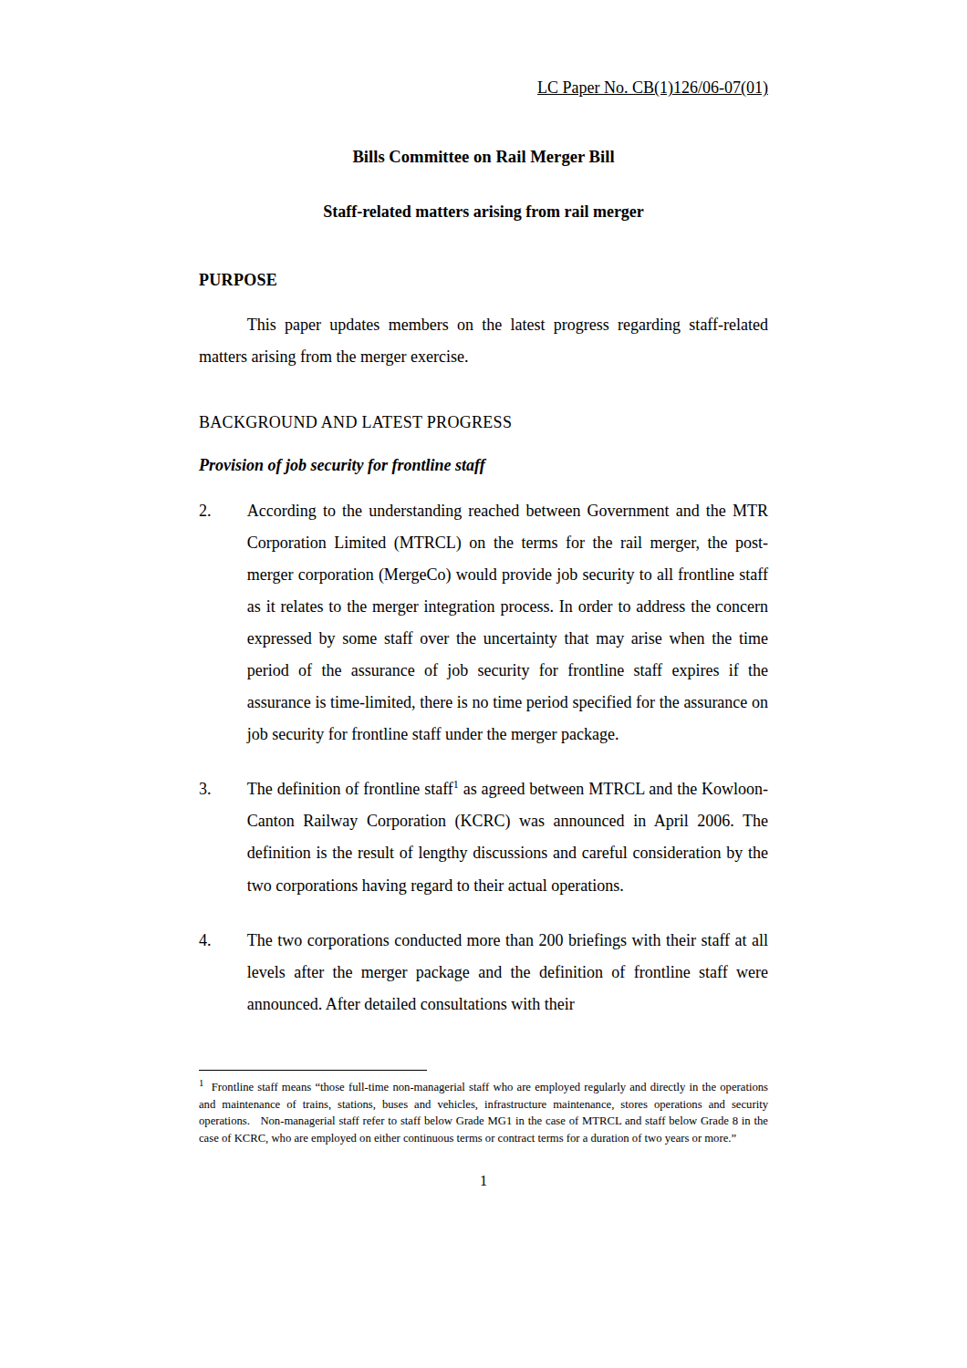LC Paper No. CB(1)126/06-07(01)
Bills Committee on Rail Merger Bill
Staff-related matters arising from rail merger
PURPOSE
This paper updates members on the latest progress regarding staff-related matters arising from the merger exercise.
BACKGROUND AND LATEST PROGRESS
Provision of job security for frontline staff
2.
According to the understanding reached between Government and the MTR Corporation Limited (MTRCL) on the terms for the rail merger, the post-merger corporation (MergeCo) would provide job security to all frontline staff as it relates to the merger integration process. In order to address the concern expressed by some staff over the uncertainty that may arise when the time period of the assurance of job security for frontline staff expires if the assurance is time-limited, there is no time period specified for the assurance on job security for frontline staff under the merger package.
3.
The definition of frontline staff1 as agreed between MTRCL and the Kowloon-Canton Railway Corporation (KCRC) was announced in April 2006. The definition is the result of lengthy discussions and careful consideration by the two corporations having regard to their actual operations.
4.
The two corporations conducted more than 200 briefings with their staff at all levels after the merger package and the definition of frontline staff were announced. After detailed consultations with their
1 Frontline staff means “those full-time non-managerial staff who are employed regularly and directly in the operations and maintenance of trains, stations, buses and vehicles, infrastructure maintenance, stores operations and security operations. Non-managerial staff refer to staff below Grade MG1 in the case of MTRCL and staff below Grade 8 in the case of KCRC, who are employed on either continuous terms or contract terms for a duration of two years or more.”
1